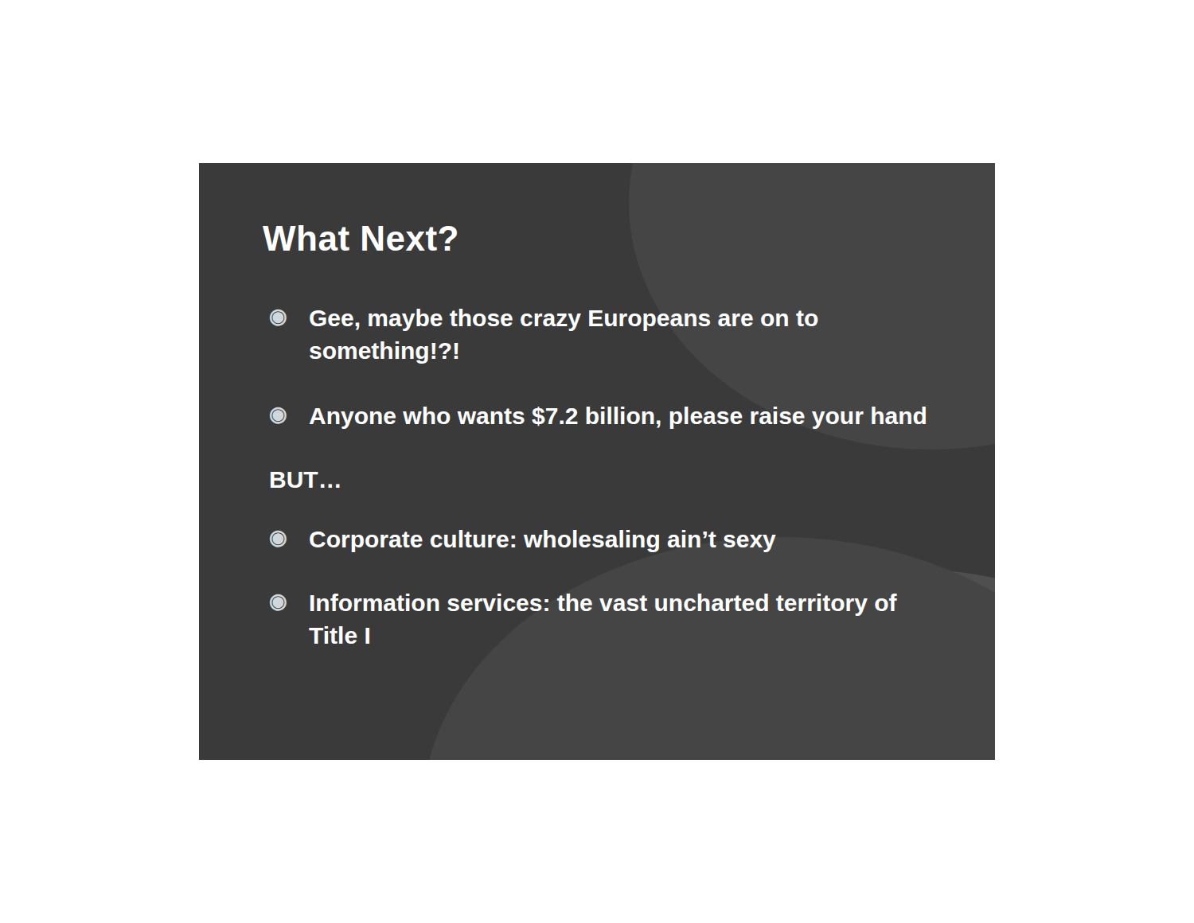What Next?
Gee, maybe those crazy Europeans are on to something!?!
Anyone who wants $7.2 billion, please raise your hand
BUT…
Corporate culture: wholesaling ain’t sexy
Information services: the vast uncharted territory of Title I